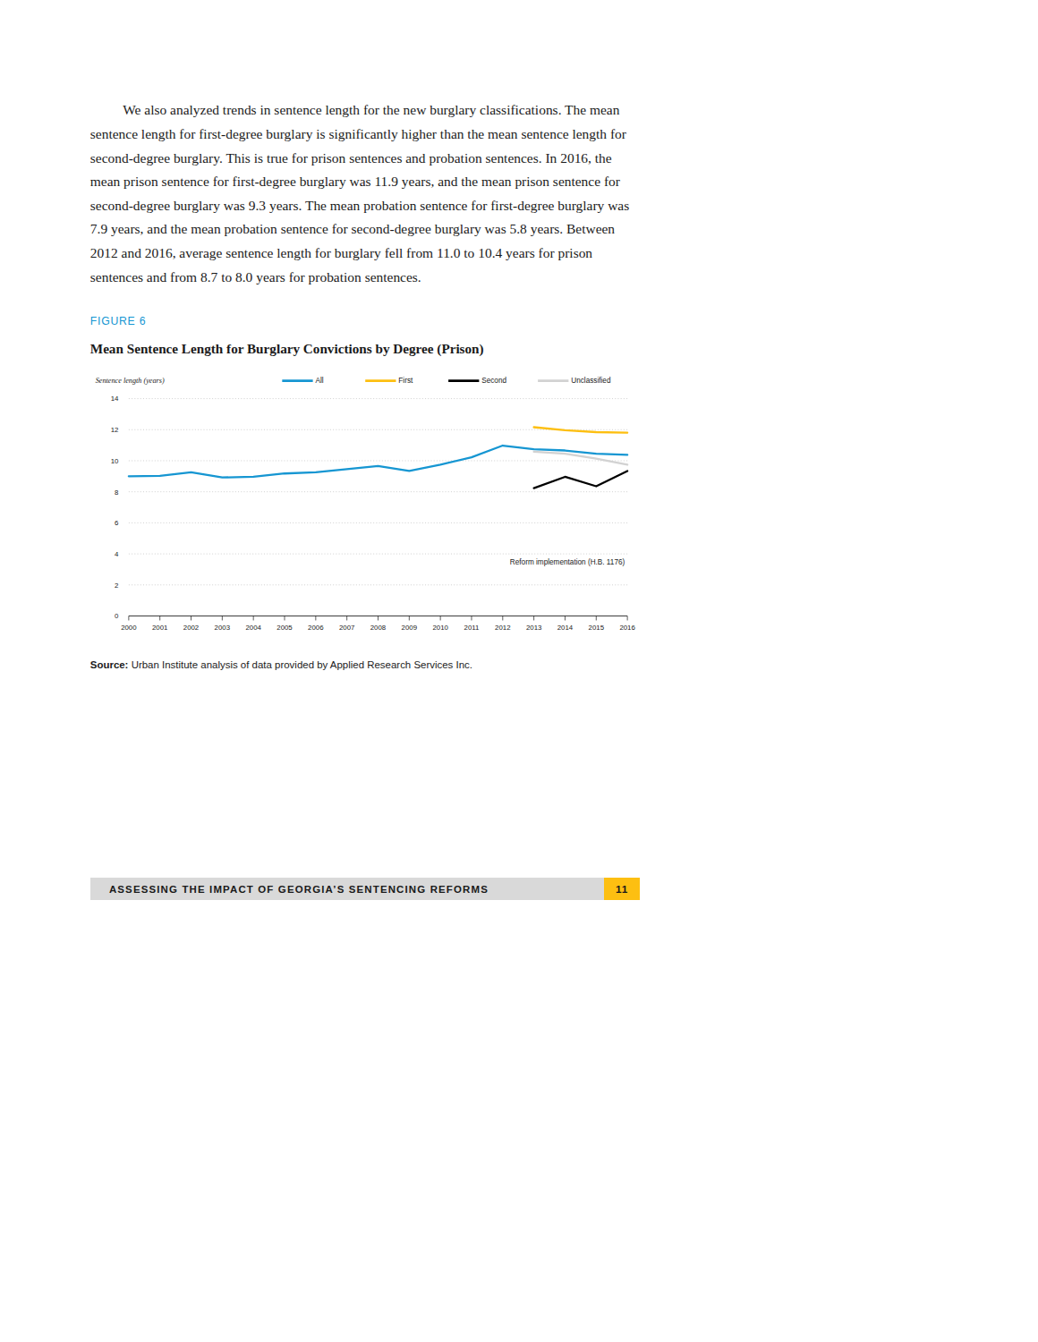We also analyzed trends in sentence length for the new burglary classifications. The mean sentence length for first-degree burglary is significantly higher than the mean sentence length for second-degree burglary. This is true for prison sentences and probation sentences. In 2016, the mean prison sentence for first-degree burglary was 11.9 years, and the mean prison sentence for second-degree burglary was 9.3 years. The mean probation sentence for first-degree burglary was 7.9 years, and the mean probation sentence for second-degree burglary was 5.8 years. Between 2012 and 2016, average sentence length for burglary fell from 11.0 to 10.4 years for prison sentences and from 8.7 to 8.0 years for probation sentences.
FIGURE 6
Mean Sentence Length for Burglary Convictions by Degree (Prison)
Sentence length (years) All First Second Unclassified 14 12 10 8 6 4 2 0 2000 2001 2002 2003 2004 2005 2006 2007 2008 2009 2010 2011 2012 2013 2014 2015 2016 Reform implementation (H.B. 1176)
Source: Urban Institute analysis of data provided by Applied Research Services Inc.
ASSESSING THE IMPACT OF GEORGIA’S SENTENCING REFORMS
11